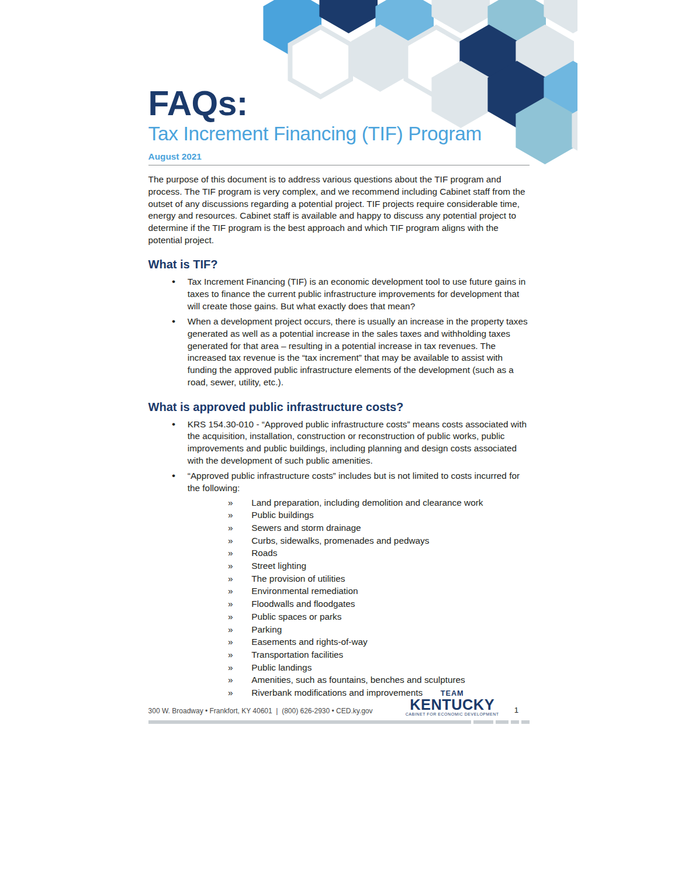FAQs:
Tax Increment Financing (TIF) Program
August 2021
The purpose of this document is to address various questions about the TIF program and process. The TIF program is very complex, and we recommend including Cabinet staff from the outset of any discussions regarding a potential project. TIF projects require considerable time, energy and resources. Cabinet staff is available and happy to discuss any potential project to determine if the TIF program is the best approach and which TIF program aligns with the potential project.
What is TIF?
Tax Increment Financing (TIF) is an economic development tool to use future gains in taxes to finance the current public infrastructure improvements for development that will create those gains. But what exactly does that mean?
When a development project occurs, there is usually an increase in the property taxes generated as well as a potential increase in the sales taxes and withholding taxes generated for that area – resulting in a potential increase in tax revenues. The increased tax revenue is the “tax increment” that may be available to assist with funding the approved public infrastructure elements of the development (such as a road, sewer, utility, etc.).
What is approved public infrastructure costs?
KRS 154.30-010 - “Approved public infrastructure costs” means costs associated with the acquisition, installation, construction or reconstruction of public works, public improvements and public buildings, including planning and design costs associated with the development of such public amenities.
“Approved public infrastructure costs” includes but is not limited to costs incurred for the following:
Land preparation, including demolition and clearance work
Public buildings
Sewers and storm drainage
Curbs, sidewalks, promenades and pedways
Roads
Street lighting
The provision of utilities
Environmental remediation
Floodwalls and floodgates
Public spaces or parks
Parking
Easements and rights-of-way
Transportation facilities
Public landings
Amenities, such as fountains, benches and sculptures
Riverbank modifications and improvements
300 W. Broadway • Frankfort, KY 40601 | (800) 626-2930 • CED.ky.gov
TEAM
KENTUCKY
CABINET FOR ECONOMIC DEVELOPMENT
1